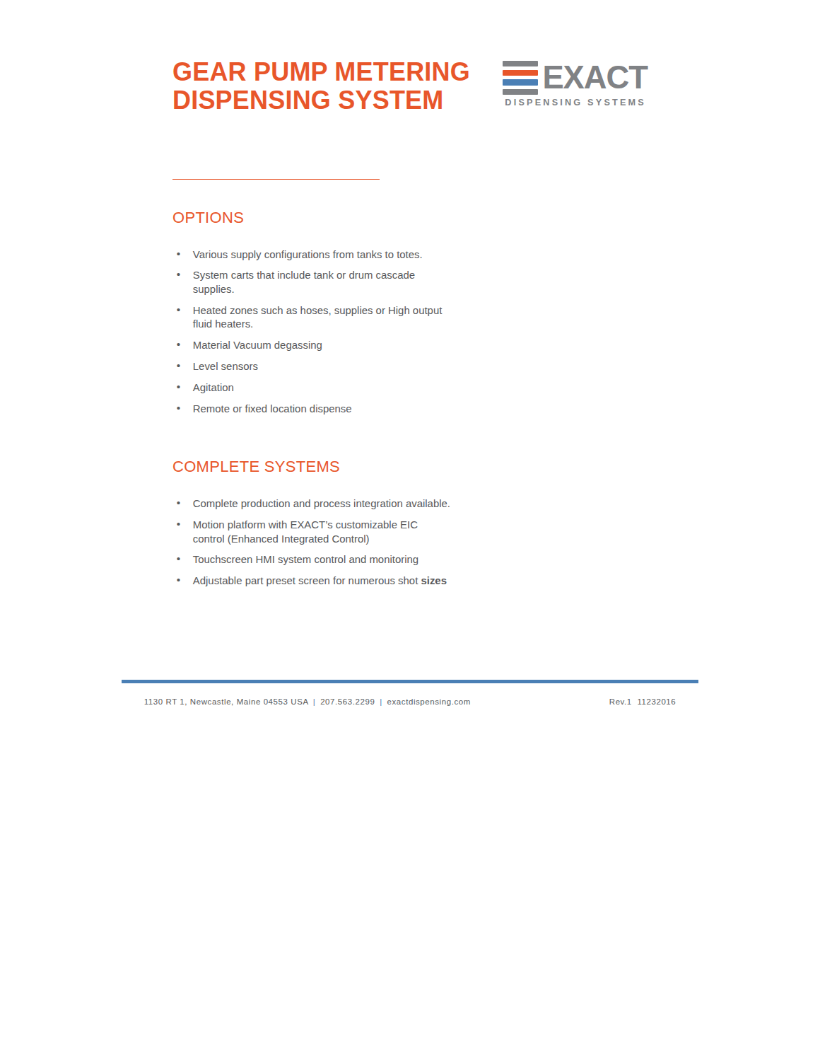GEAR PUMP METERING DISPENSING SYSTEM
EXACT
DISPENSING SYSTEMS
OPTIONS
Various supply configurations from tanks to totes.
System carts that include tank or drum cascade supplies.
Heated zones such as hoses, supplies or High output fluid heaters.
Material Vacuum degassing
Level sensors
Agitation
Remote or fixed location dispense
COMPLETE SYSTEMS
Complete production and process integration available.
Motion platform with EXACT’s customizable EIC control (Enhanced Integrated Control)
Touchscreen HMI system control and monitoring
Adjustable part preset screen for numerous shot sizes
1130 RT 1, Newcastle, Maine 04553 USA | 207.563.2299 | exactdispensing.com
Rev.1 11232016